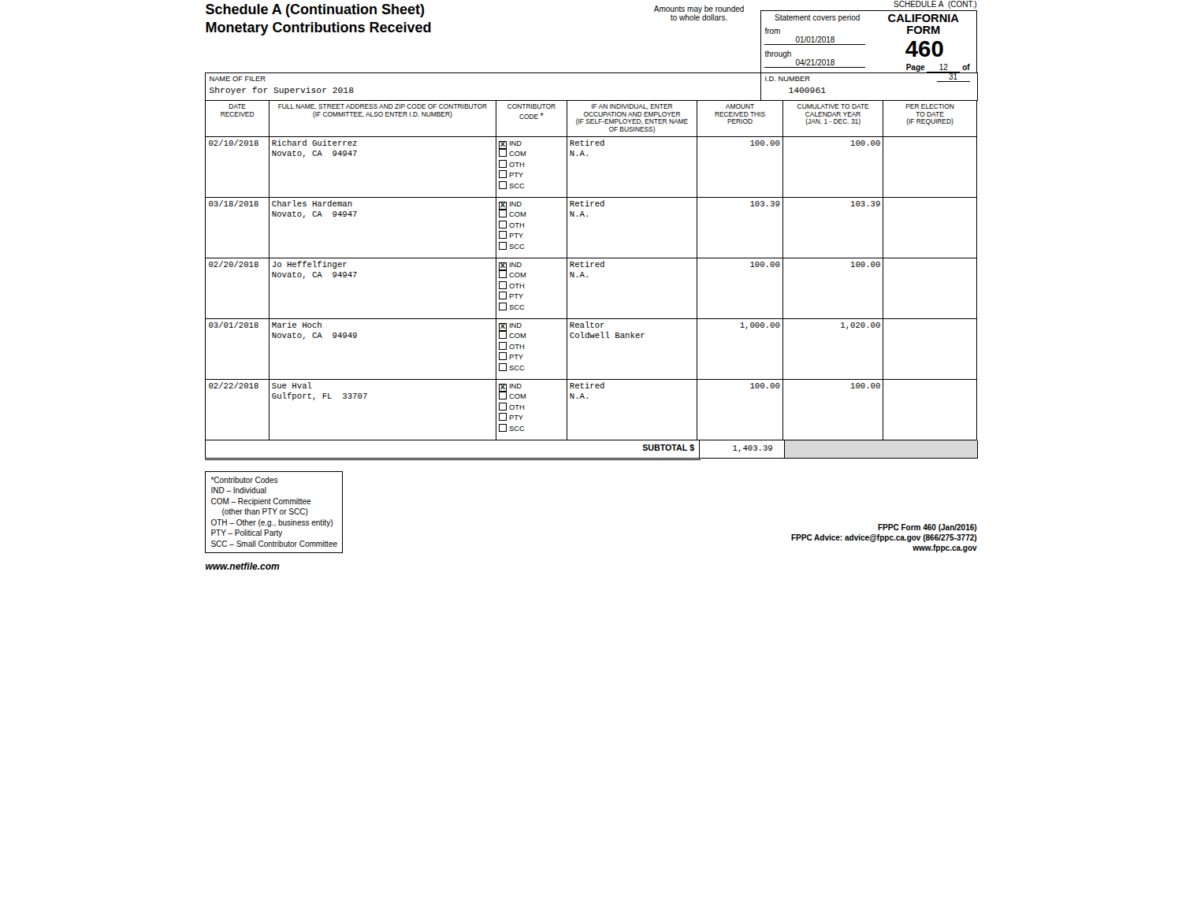Schedule A (Continuation Sheet)
Monetary Contributions Received
Amounts may be rounded
to whole dollars.
SCHEDULE A (CONT.)
Statement covers period
from 01/01/2018
through 04/21/2018
CALIFORNIA
FORM 460
Page 12 of 31
NAME OF FILER
Shroyer for Supervisor 2018
I.D. NUMBER
1400961
| DATE RECEIVED | FULL NAME, STREET ADDRESS AND ZIP CODE OF CONTRIBUTOR (IF COMMITTEE, ALSO ENTER I.D. NUMBER) | CONTRIBUTOR CODE * | IF AN INDIVIDUAL, ENTER OCCUPATION AND EMPLOYER (IF SELF-EMPLOYED, ENTER NAME OF BUSINESS) | AMOUNT RECEIVED THIS PERIOD | CUMULATIVE TO DATE CALENDAR YEAR (JAN. 1 - DEC. 31) | PER ELECTION TO DATE (IF REQUIRED) |
| --- | --- | --- | --- | --- | --- | --- |
| 02/10/2018 | Richard Guiterrez Novato, CA 94947 | IND COM OTH PTY SCC | Retired N.A. | 100.00 | 100.00 | |
| 03/18/2018 | Charles Hardeman Novato, CA 94947 | IND COM OTH PTY SCC | Retired N.A. | 103.39 | 103.39 | |
| 02/20/2018 | Jo Heffelfinger Novato, CA 94947 | IND COM OTH PTY SCC | Retired N.A. | 100.00 | 100.00 | |
| 03/01/2018 | Marie Hoch Novato, CA 94949 | IND COM OTH PTY SCC | Realtor Coldwell Banker | 1,000.00 | 1,020.00 | |
| 02/22/2018 | Sue Hval Gulfport, FL 33707 | IND COM OTH PTY SCC | Retired N.A. | 100.00 | 100.00 | |
SUBTOTAL $
1,403.39
*Contributor Codes
IND – Individual
COM – Recipient Committee
(other than PTY or SCC)
OTH – Other (e.g., business entity)
PTY – Political Party
SCC – Small Contributor Committee
FPPC Form 460 (Jan/2016)
FPPC Advice: advice@fppc.ca.gov (866/275-3772)
www.fppc.ca.gov
www.netfile.com